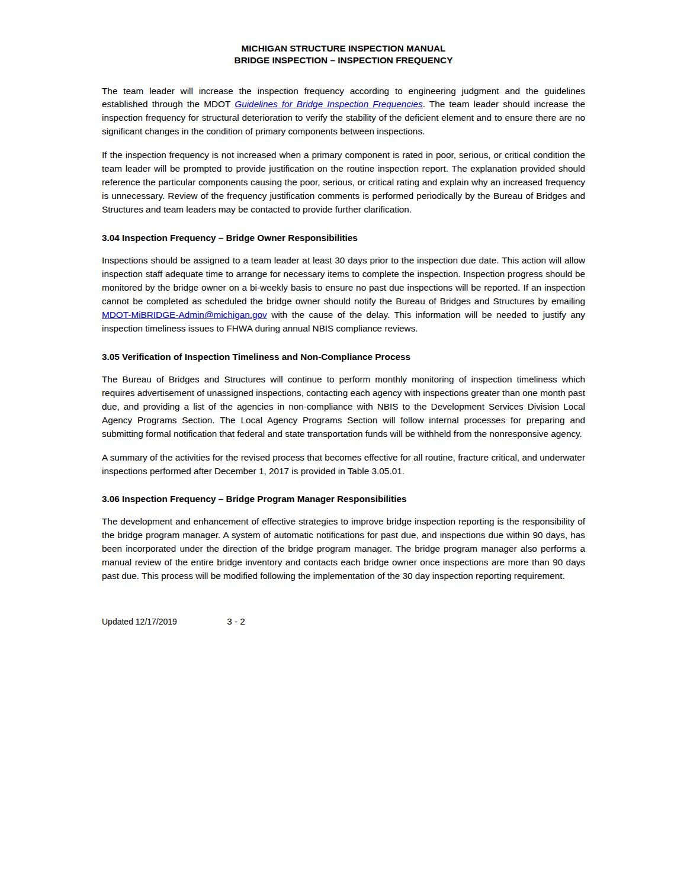MICHIGAN STRUCTURE INSPECTION MANUAL BRIDGE INSPECTION – INSPECTION FREQUENCY
The team leader will increase the inspection frequency according to engineering judgment and the guidelines established through the MDOT Guidelines for Bridge Inspection Frequencies. The team leader should increase the inspection frequency for structural deterioration to verify the stability of the deficient element and to ensure there are no significant changes in the condition of primary components between inspections.
If the inspection frequency is not increased when a primary component is rated in poor, serious, or critical condition the team leader will be prompted to provide justification on the routine inspection report. The explanation provided should reference the particular components causing the poor, serious, or critical rating and explain why an increased frequency is unnecessary. Review of the frequency justification comments is performed periodically by the Bureau of Bridges and Structures and team leaders may be contacted to provide further clarification.
3.04 Inspection Frequency – Bridge Owner Responsibilities
Inspections should be assigned to a team leader at least 30 days prior to the inspection due date. This action will allow inspection staff adequate time to arrange for necessary items to complete the inspection. Inspection progress should be monitored by the bridge owner on a bi-weekly basis to ensure no past due inspections will be reported. If an inspection cannot be completed as scheduled the bridge owner should notify the Bureau of Bridges and Structures by emailing MDOT-MiBRIDGE-Admin@michigan.gov with the cause of the delay. This information will be needed to justify any inspection timeliness issues to FHWA during annual NBIS compliance reviews.
3.05 Verification of Inspection Timeliness and Non-Compliance Process
The Bureau of Bridges and Structures will continue to perform monthly monitoring of inspection timeliness which requires advertisement of unassigned inspections, contacting each agency with inspections greater than one month past due, and providing a list of the agencies in non-compliance with NBIS to the Development Services Division Local Agency Programs Section. The Local Agency Programs Section will follow internal processes for preparing and submitting formal notification that federal and state transportation funds will be withheld from the nonresponsive agency.
A summary of the activities for the revised process that becomes effective for all routine, fracture critical, and underwater inspections performed after December 1, 2017 is provided in Table 3.05.01.
3.06 Inspection Frequency – Bridge Program Manager Responsibilities
The development and enhancement of effective strategies to improve bridge inspection reporting is the responsibility of the bridge program manager. A system of automatic notifications for past due, and inspections due within 90 days, has been incorporated under the direction of the bridge program manager. The bridge program manager also performs a manual review of the entire bridge inventory and contacts each bridge owner once inspections are more than 90 days past due. This process will be modified following the implementation of the 30 day inspection reporting requirement.
Updated 12/17/2019 3 - 2